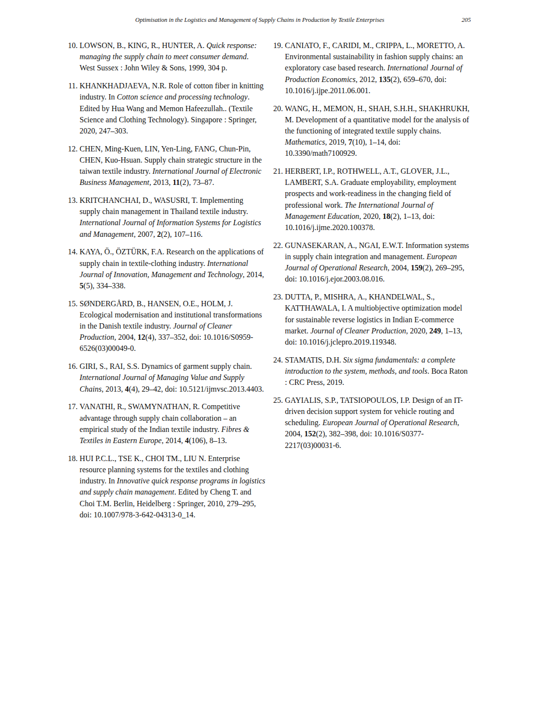Optimisation in the Logistics and Management of Supply Chains in Production by Textile Enterprises 205
LOWSON, B., KING, R., HUNTER, A. Quick response: managing the supply chain to meet consumer demand. West Sussex : John Wiley & Sons, 1999, 304 p.
KHANKHADJAEVA, N.R. Role of cotton fiber in knitting industry. In Cotton science and processing technology. Edited by Hua Wang and Memon Hafeezullah.. (Textile Science and Clothing Technology). Singapore : Springer, 2020, 247–303.
CHEN, Ming-Kuen, LIN, Yen-Ling, FANG, Chun-Pin, CHEN, Kuo-Hsuan. Supply chain strategic structure in the taiwan textile industry. International Journal of Electronic Business Management, 2013, 11(2), 73–87.
KRITCHANCHAI, D., WASUSRI, T. Implementing supply chain management in Thailand textile industry. International Journal of Information Systems for Logistics and Management, 2007, 2(2), 107–116.
KAYA, Ö., ÖZTÜRK, F.A. Research on the applications of supply chain in textile-clothing industry. International Journal of Innovation, Management and Technology, 2014, 5(5), 334–338.
SØNDERGÅRD, B., HANSEN, O.E., HOLM, J. Ecological modernisation and institutional transformations in the Danish textile industry. Journal of Cleaner Production, 2004, 12(4), 337–352, doi: 10.1016/S0959-6526(03)00049-0.
GIRI, S., RAI, S.S. Dynamics of garment supply chain. International Journal of Managing Value and Supply Chains, 2013, 4(4), 29–42, doi: 10.5121/ijmvsc.2013.4403.
VANATHI, R., SWAMYNATHAN, R. Competitive advantage through supply chain collaboration – an empirical study of the Indian textile industry. Fibres & Textiles in Eastern Europe, 2014, 4(106), 8–13.
HUI P.C.L., TSE K., CHOI TM., LIU N. Enterprise resource planning systems for the textiles and clothing industry. In Innovative quick response programs in logistics and supply chain management. Edited by Cheng T. and Choi T.M. Berlin, Heidelberg : Springer, 2010, 279–295, doi: 10.1007/978-3-642-04313-0_14.
CANIATO, F., CARIDI, M., CRIPPA, L., MORETTO, A. Environmental sustainability in fashion supply chains: an exploratory case based research. International Journal of Production Economics, 2012, 135(2), 659–670, doi: 10.1016/j.ijpe.2011.06.001.
WANG, H., MEMON, H., SHAH, S.H.H., SHAKHRUKH, M. Development of a quantitative model for the analysis of the functioning of integrated textile supply chains. Mathematics, 2019, 7(10), 1–14, doi: 10.3390/math7100929.
HERBERT, I.P., ROTHWELL, A.T., GLOVER, J.L., LAMBERT, S.A. Graduate employability, employment prospects and work-readiness in the changing field of professional work. The International Journal of Management Education, 2020, 18(2), 1–13, doi: 10.1016/j.ijme.2020.100378.
GUNASEKARAN, A., NGAI, E.W.T. Information systems in supply chain integration and management. European Journal of Operational Research, 2004, 159(2), 269–295, doi: 10.1016/j.ejor.2003.08.016.
DUTTA, P., MISHRA, A., KHANDELWAL, S., KATTHAWALA, I. A multiobjective optimization model for sustainable reverse logistics in Indian E-commerce market. Journal of Cleaner Production, 2020, 249, 1–13, doi: 10.1016/j.jclepro.2019.119348.
STAMATIS, D.H. Six sigma fundamentals: a complete introduction to the system, methods, and tools. Boca Raton : CRC Press, 2019.
GAYIALIS, S.P., TATSIOPOULOS, I.P. Design of an IT-driven decision support system for vehicle routing and scheduling. European Journal of Operational Research, 2004, 152(2), 382–398, doi: 10.1016/S0377-2217(03)00031-6.